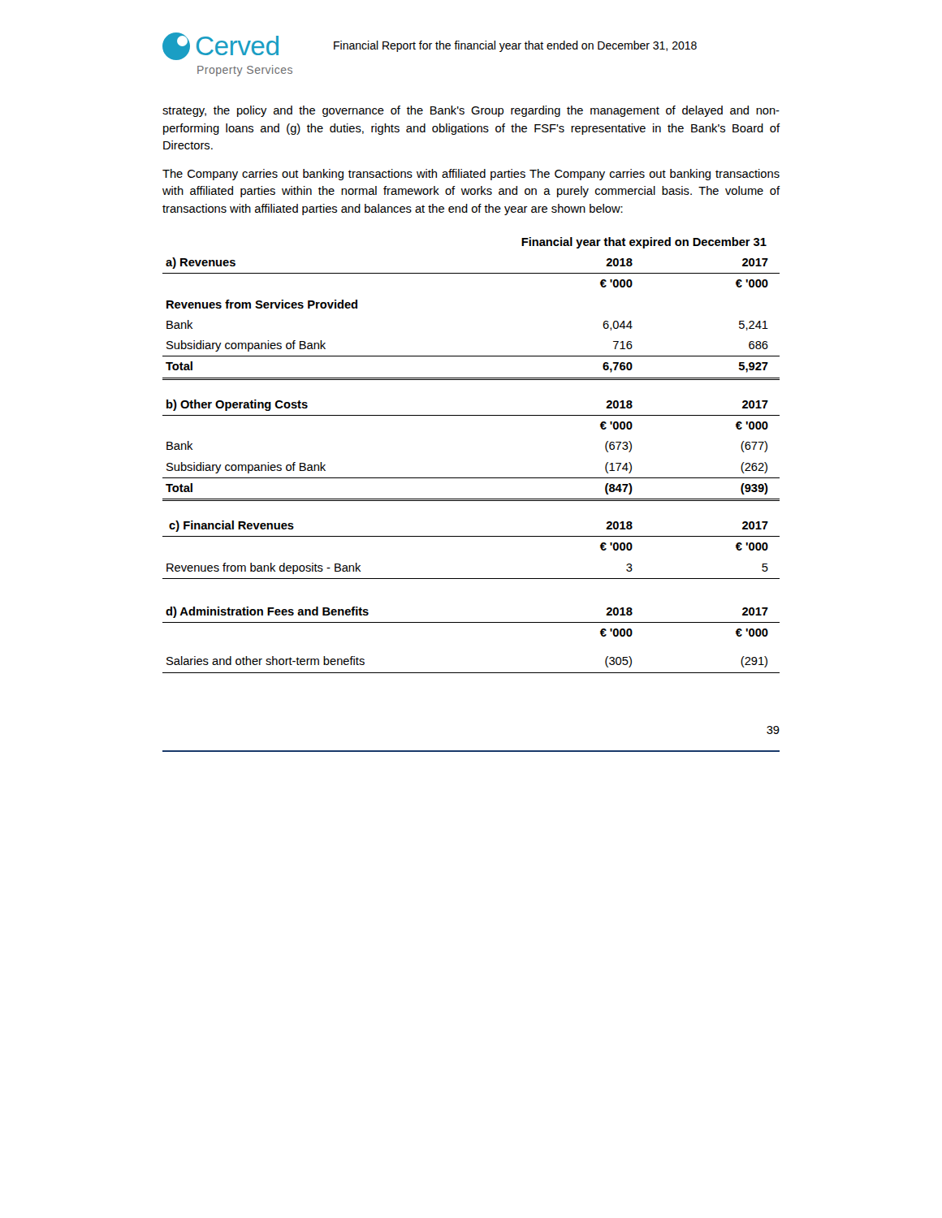Cerved
Property Services
Financial Report for the financial year that ended on December 31, 2018
strategy, the policy and the governance of the Bank's Group regarding the management of delayed and non-performing loans and (g) the duties, rights and obligations of the FSF's representative in the Bank's Board of Directors.
The Company carries out banking transactions with affiliated parties The Company carries out banking transactions with affiliated parties within the normal framework of works and on a purely commercial basis. The volume of transactions with affiliated parties and balances at the end of the year are shown below:
| | Financial year that expired on December 31 |
| a) Revenues | 2018 | 2017 |
| | € '000 | € '000 |
| Revenues from Services Provided | | |
| Bank | 6,044 | 5,241 |
| Subsidiary companies of Bank | 716 | 686 |
| Total | 6,760 | 5,927 |
| b) Other Operating Costs | 2018 | 2017 |
| | € '000 | € '000 |
| Bank | (673) | (677) |
| Subsidiary companies of Bank | (174) | (262) |
| Total | (847) | (939) |
| c) Financial Revenues | 2018 | 2017 |
| | € '000 | € '000 |
| Revenues from bank deposits - Bank | 3 | 5 |
| d) Administration Fees and Benefits | 2018 | 2017 |
| | € '000 | € '000 |
| Salaries and other short-term benefits | (305) | (291) |
39